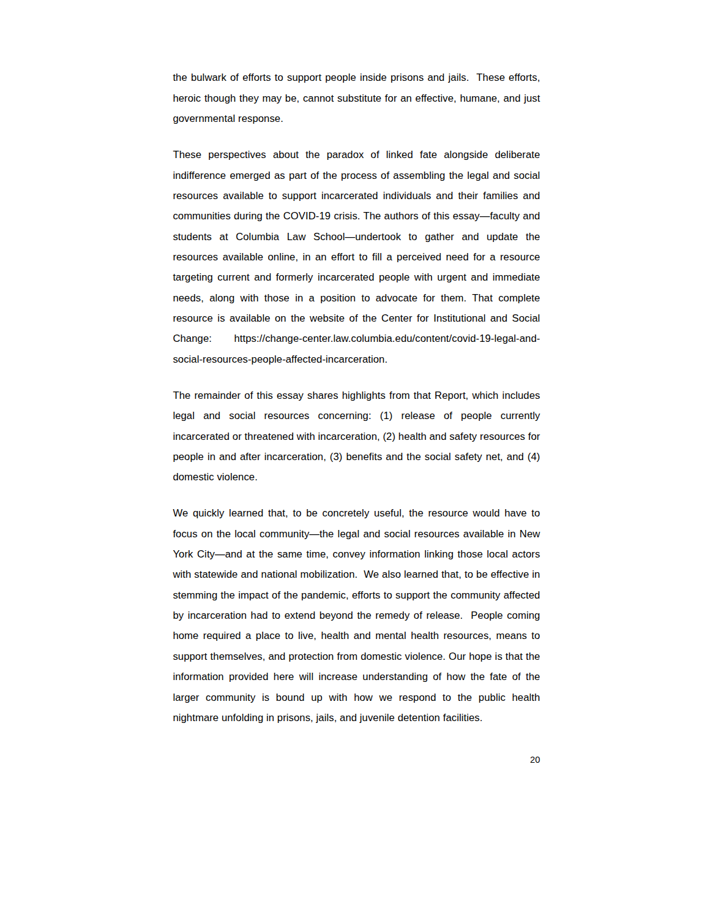the bulwark of efforts to support people inside prisons and jails. These efforts, heroic though they may be, cannot substitute for an effective, humane, and just governmental response.
These perspectives about the paradox of linked fate alongside deliberate indifference emerged as part of the process of assembling the legal and social resources available to support incarcerated individuals and their families and communities during the COVID-19 crisis. The authors of this essay—faculty and students at Columbia Law School—undertook to gather and update the resources available online, in an effort to fill a perceived need for a resource targeting current and formerly incarcerated people with urgent and immediate needs, along with those in a position to advocate for them. That complete resource is available on the website of the Center for Institutional and Social Change: https://change-center.law.columbia.edu/content/covid-19-legal-and-social-resources-people-affected-incarceration.
The remainder of this essay shares highlights from that Report, which includes legal and social resources concerning: (1) release of people currently incarcerated or threatened with incarceration, (2) health and safety resources for people in and after incarceration, (3) benefits and the social safety net, and (4) domestic violence.
We quickly learned that, to be concretely useful, the resource would have to focus on the local community—the legal and social resources available in New York City—and at the same time, convey information linking those local actors with statewide and national mobilization. We also learned that, to be effective in stemming the impact of the pandemic, efforts to support the community affected by incarceration had to extend beyond the remedy of release. People coming home required a place to live, health and mental health resources, means to support themselves, and protection from domestic violence. Our hope is that the information provided here will increase understanding of how the fate of the larger community is bound up with how we respond to the public health nightmare unfolding in prisons, jails, and juvenile detention facilities.
20